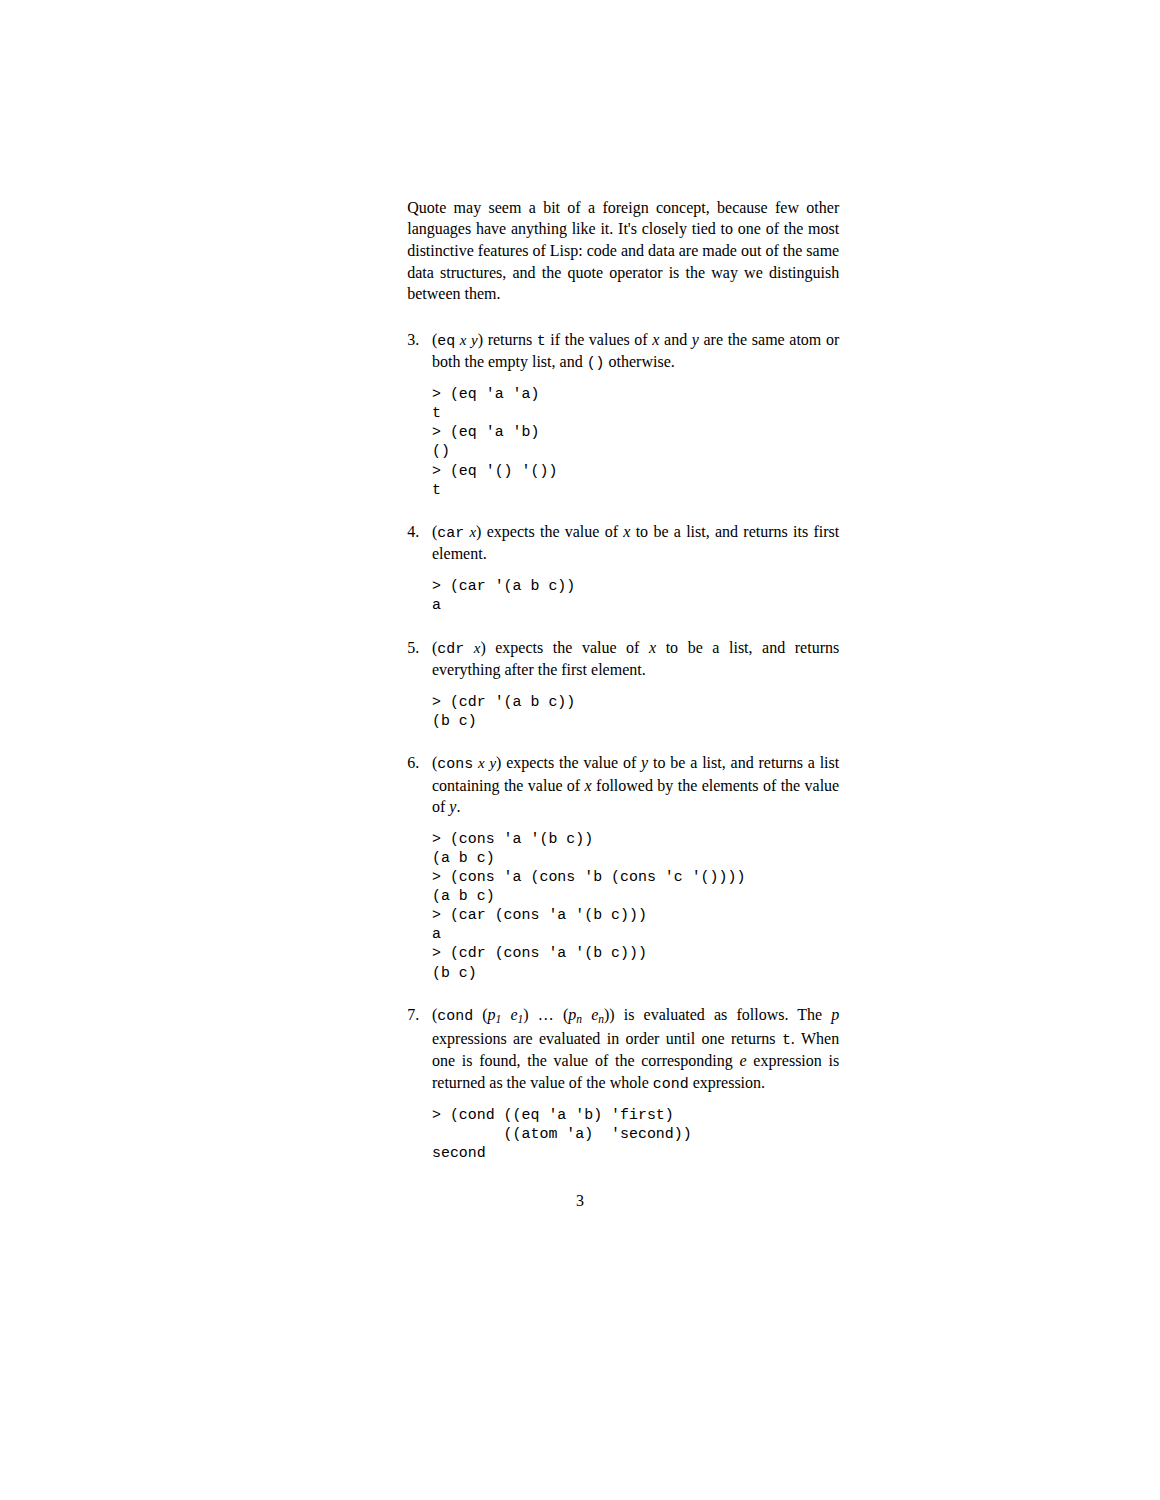Quote may seem a bit of a foreign concept, because few other languages have anything like it. It's closely tied to one of the most distinctive features of Lisp: code and data are made out of the same data structures, and the quote operator is the way we distinguish between them.
3.
(eq x y) returns t if the values of x and y are the same atom or both the empty list, and () otherwise.
> (eq 'a 'a)
t
> (eq 'a 'b)
()
> (eq '() '())
t
4.
(car x) expects the value of x to be a list, and returns its first element.
> (car '(a b c))
a
5.
(cdr x) expects the value of x to be a list, and returns everything after the first element.
> (cdr '(a b c))
(b c)
6.
(cons x y) expects the value of y to be a list, and returns a list containing the value of x followed by the elements of the value of y.
> (cons 'a '(b c))
(a b c)
> (cons 'a (cons 'b (cons 'c '())))
(a b c)
> (car (cons 'a '(b c)))
a
> (cdr (cons 'a '(b c)))
(b c)
7.
(cond (p1 e1) … (pn en)) is evaluated as follows. The p expressions are evaluated in order until one returns t. When one is found, the value of the corresponding e expression is returned as the value of the whole cond expression.
> (cond ((eq 'a 'b) 'first)
        ((atom 'a)  'second))
second
3